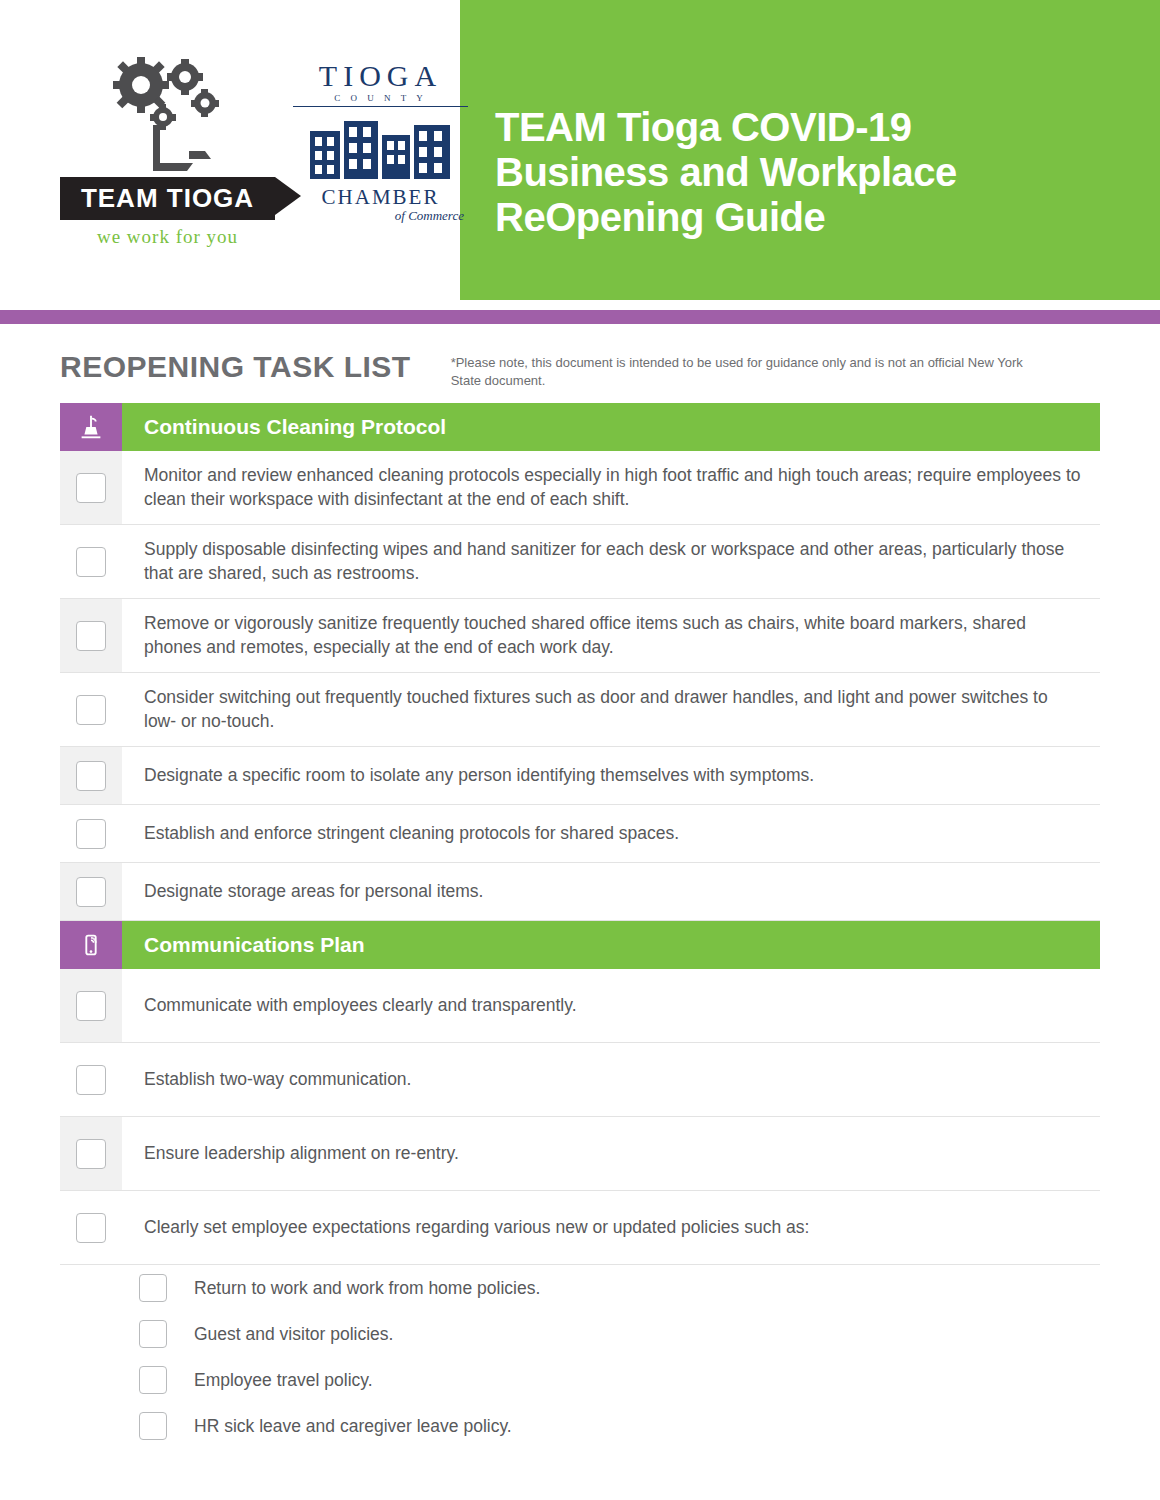TEAM Tioga COVID-19
Business and Workplace
ReOpening Guide
TEAM TIOGA
we work for you
TIOGA
C O U N T Y
CHAMBER
of Commerce
REOPENING TASK LIST
*Please note, this document is intended to be used for guidance only and is not an official New York State document.
Continuous Cleaning Protocol
Monitor and review enhanced cleaning protocols especially in high foot traffic and high touch areas; require employees to clean their workspace with disinfectant at the end of each shift.
Supply disposable disinfecting wipes and hand sanitizer for each desk or workspace and other areas, particularly those that are shared, such as restrooms.
Remove or vigorously sanitize frequently touched shared office items such as chairs, white board markers, shared phones and remotes, especially at the end of each work day.
Consider switching out frequently touched fixtures such as door and drawer handles, and light and power switches to low- or no-touch.
Designate a specific room to isolate any person identifying themselves with symptoms.
Establish and enforce stringent cleaning protocols for shared spaces.
Designate storage areas for personal items.
Communications Plan
Communicate with employees clearly and transparently.
Establish two-way communication.
Ensure leadership alignment on re-entry.
Clearly set employee expectations regarding various new or updated policies such as:
Return to work and work from home policies.
Guest and visitor policies.
Employee travel policy.
HR sick leave and caregiver leave policy.